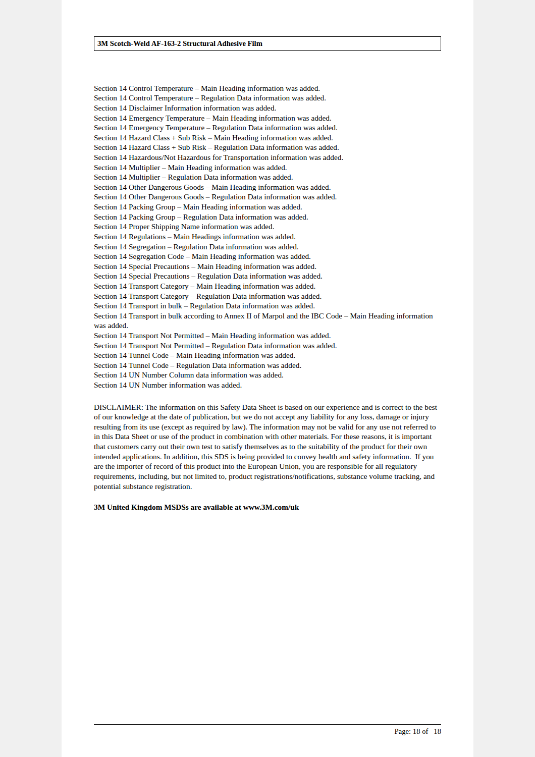3M Scotch-Weld AF-163-2 Structural Adhesive Film
Section 14 Control Temperature – Main Heading information was added.
Section 14 Control Temperature – Regulation Data information was added.
Section 14 Disclaimer Information information was added.
Section 14 Emergency Temperature – Main Heading information was added.
Section 14 Emergency Temperature – Regulation Data information was added.
Section 14 Hazard Class + Sub Risk – Main Heading information was added.
Section 14 Hazard Class + Sub Risk – Regulation Data information was added.
Section 14 Hazardous/Not Hazardous for Transportation information was added.
Section 14 Multiplier – Main Heading information was added.
Section 14 Multiplier – Regulation Data information was added.
Section 14 Other Dangerous Goods – Main Heading information was added.
Section 14 Other Dangerous Goods – Regulation Data information was added.
Section 14 Packing Group – Main Heading information was added.
Section 14 Packing Group – Regulation Data information was added.
Section 14 Proper Shipping Name information was added.
Section 14 Regulations – Main Headings information was added.
Section 14 Segregation – Regulation Data information was added.
Section 14 Segregation Code – Main Heading information was added.
Section 14 Special Precautions – Main Heading information was added.
Section 14 Special Precautions – Regulation Data information was added.
Section 14 Transport Category – Main Heading information was added.
Section 14 Transport Category – Regulation Data information was added.
Section 14 Transport in bulk – Regulation Data information was added.
Section 14 Transport in bulk according to Annex II of Marpol and the IBC Code – Main Heading information was added.
Section 14 Transport Not Permitted – Main Heading information was added.
Section 14 Transport Not Permitted – Regulation Data information was added.
Section 14 Tunnel Code – Main Heading information was added.
Section 14 Tunnel Code – Regulation Data information was added.
Section 14 UN Number Column data information was added.
Section 14 UN Number information was added.
DISCLAIMER: The information on this Safety Data Sheet is based on our experience and is correct to the best of our knowledge at the date of publication, but we do not accept any liability for any loss, damage or injury resulting from its use (except as required by law). The information may not be valid for any use not referred to in this Data Sheet or use of the product in combination with other materials. For these reasons, it is important that customers carry out their own test to satisfy themselves as to the suitability of the product for their own intended applications. In addition, this SDS is being provided to convey health and safety information. If you are the importer of record of this product into the European Union, you are responsible for all regulatory requirements, including, but not limited to, product registrations/notifications, substance volume tracking, and potential substance registration.
3M United Kingdom MSDSs are available at www.3M.com/uk
Page: 18 of 18